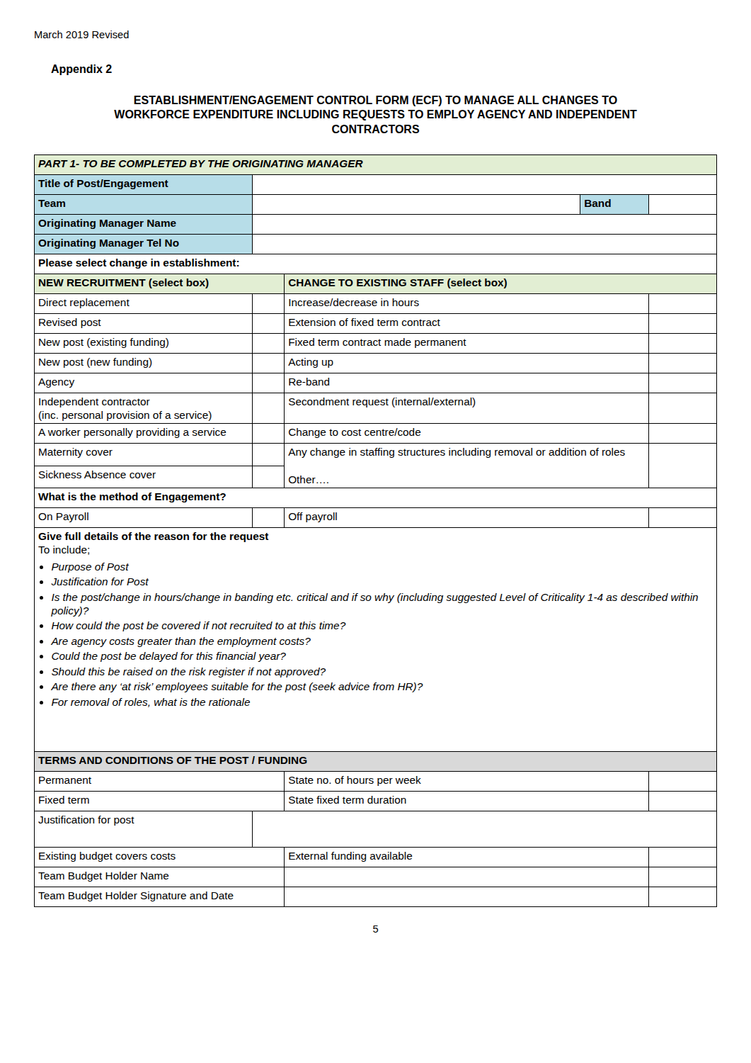March 2019 Revised
Appendix 2
ESTABLISHMENT/ENGAGEMENT CONTROL FORM (ECF) TO MANAGE ALL CHANGES TO WORKFORCE EXPENDITURE INCLUDING REQUESTS TO EMPLOY AGENCY AND INDEPENDENT CONTRACTORS
| PART 1- TO BE COMPLETED BY THE ORIGINATING MANAGER |
| Title of Post/Engagement | |
| Team | | Band | |
| Originating Manager Name | |
| Originating Manager Tel No | |
| Please select change in establishment: |
| NEW RECRUITMENT (select box) | CHANGE TO EXISTING STAFF (select box) |
| Direct replacement | | Increase/decrease in hours | |
| Revised post | | Extension of fixed term contract | |
| New post (existing funding) | | Fixed term contract made permanent | |
| New post (new funding) | | Acting up | |
| Agency | | Re-band | |
| Independent contractor (inc. personal provision of a service) | | Secondment request (internal/external) | |
| A worker personally providing a service | | Change to cost centre/code | |
| Maternity cover | | Any change in staffing structures including removal or addition of roles Other…. | |
| Sickness Absence cover | |
| What is the method of Engagement? |
| On Payroll | | Off payroll | |
| Give full details of the reason for the request To include; Purpose of Post Justification for Post Is the post/change in hours/change in banding etc. critical and if so why (including suggested Level of Criticality 1-4 as described within policy)? How could the post be covered if not recruited to at this time? Are agency costs greater than the employment costs? Could the post be delayed for this financial year? Should this be raised on the risk register if not approved? Are there any ‘at risk’ employees suitable for the post (seek advice from HR)? For removal of roles, what is the rationale |
| TERMS AND CONDITIONS OF THE POST / FUNDING |
| Permanent | State no. of hours per week | |
| Fixed term | State fixed term duration | |
| Justification for post | |
| Existing budget covers costs | External funding available | |
| Team Budget Holder Name | | |
| Team Budget Holder Signature and Date | | |
5